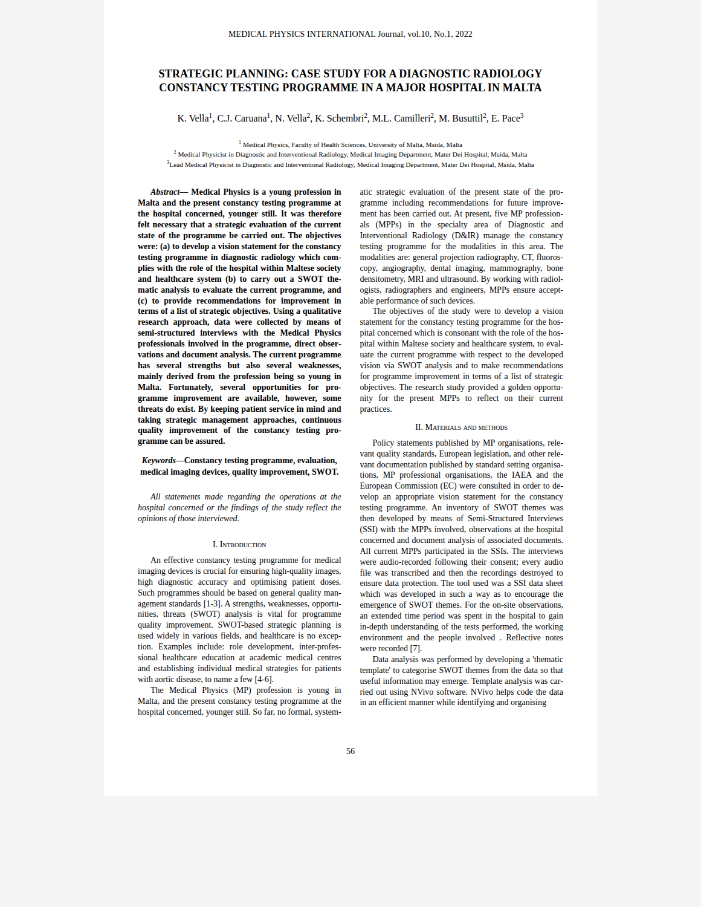MEDICAL PHYSICS INTERNATIONAL Journal, vol.10, No.1, 2022
Strategic Planning: Case Study for a Diagnostic Radiology Constancy Testing Programme in a Major Hospital in Malta
K. Vella1, C.J. Caruana1, N. Vella2, K. Schembri2, M.L. Camilleri2, M. Busuttil2, E. Pace3
1 Medical Physics, Faculty of Health Sciences, University of Malta, Msida, Malta
2 Medical Physicist in Diagnostic and Interventional Radiology, Medical Imaging Department, Mater Dei Hospital, Msida, Malta
3Lead Medical Physicist in Diagnostic and Interventional Radiology, Medical Imaging Department, Mater Dei Hospital, Msida, Malta
Abstract— Medical Physics is a young profession in Malta and the present constancy testing programme at the hospital concerned, younger still. It was therefore felt necessary that a strategic evaluation of the current state of the programme be carried out. The objectives were: (a) to develop a vision statement for the constancy testing programme in diagnostic radiology which complies with the role of the hospital within Maltese society and healthcare system (b) to carry out a SWOT thematic analysis to evaluate the current programme, and (c) to provide recommendations for improvement in terms of a list of strategic objectives. Using a qualitative research approach, data were collected by means of semi-structured interviews with the Medical Physics professionals involved in the programme, direct observations and document analysis. The current programme has several strengths but also several weaknesses, mainly derived from the profession being so young in Malta. Fortunately, several opportunities for programme improvement are available, however, some threats do exist. By keeping patient service in mind and taking strategic management approaches, continuous quality improvement of the constancy testing programme can be assured.
Keywords—Constancy testing programme, evaluation, medical imaging devices, quality improvement, SWOT.
All statements made regarding the operations at the hospital concerned or the findings of the study reflect the opinions of those interviewed.
I. Introduction
An effective constancy testing programme for medical imaging devices is crucial for ensuring high-quality images, high diagnostic accuracy and optimising patient doses. Such programmes should be based on general quality management standards [1-3]. A strengths, weaknesses, opportunities, threats (SWOT) analysis is vital for programme quality improvement. SWOT-based strategic planning is used widely in various fields, and healthcare is no exception. Examples include: role development, inter-professional healthcare education at academic medical centres and establishing individual medical strategies for patients with aortic disease, to name a few [4-6].
The Medical Physics (MP) profession is young in Malta, and the present constancy testing programme at the hospital concerned, younger still. So far, no formal, systematic strategic evaluation of the present state of the programme including recommendations for future improvement has been carried out. At present, five MP professionals (MPPs) in the specialty area of Diagnostic and Interventional Radiology (D&IR) manage the constancy testing programme for the modalities in this area. The modalities are: general projection radiography, CT, fluoroscopy, angiography, dental imaging, mammography, bone densitometry, MRI and ultrasound. By working with radiologists, radiographers and engineers, MPPs ensure acceptable performance of such devices.
The objectives of the study were to develop a vision statement for the constancy testing programme for the hospital concerned which is consonant with the role of the hospital within Maltese society and healthcare system, to evaluate the current programme with respect to the developed vision via SWOT analysis and to make recommendations for programme improvement in terms of a list of strategic objectives. The research study provided a golden opportunity for the present MPPs to reflect on their current practices.
II. Materials and methods
Policy statements published by MP organisations, relevant quality standards, European legislation, and other relevant documentation published by standard setting organisations, MP professional organisations, the IAEA and the European Commission (EC) were consulted in order to develop an appropriate vision statement for the constancy testing programme. An inventory of SWOT themes was then developed by means of Semi-Structured Interviews (SSI) with the MPPs involved, observations at the hospital concerned and document analysis of associated documents. All current MPPs participated in the SSIs. The interviews were audio-recorded following their consent; every audio file was transcribed and then the recordings destroyed to ensure data protection. The tool used was a SSI data sheet which was developed in such a way as to encourage the emergence of SWOT themes. For the on-site observations, an extended time period was spent in the hospital to gain in-depth understanding of the tests performed, the working environment and the people involved . Reflective notes were recorded [7].
Data analysis was performed by developing a 'thematic template' to categorise SWOT themes from the data so that useful information may emerge. Template analysis was carried out using NVivo software. NVivo helps code the data in an efficient manner while identifying and organising
56